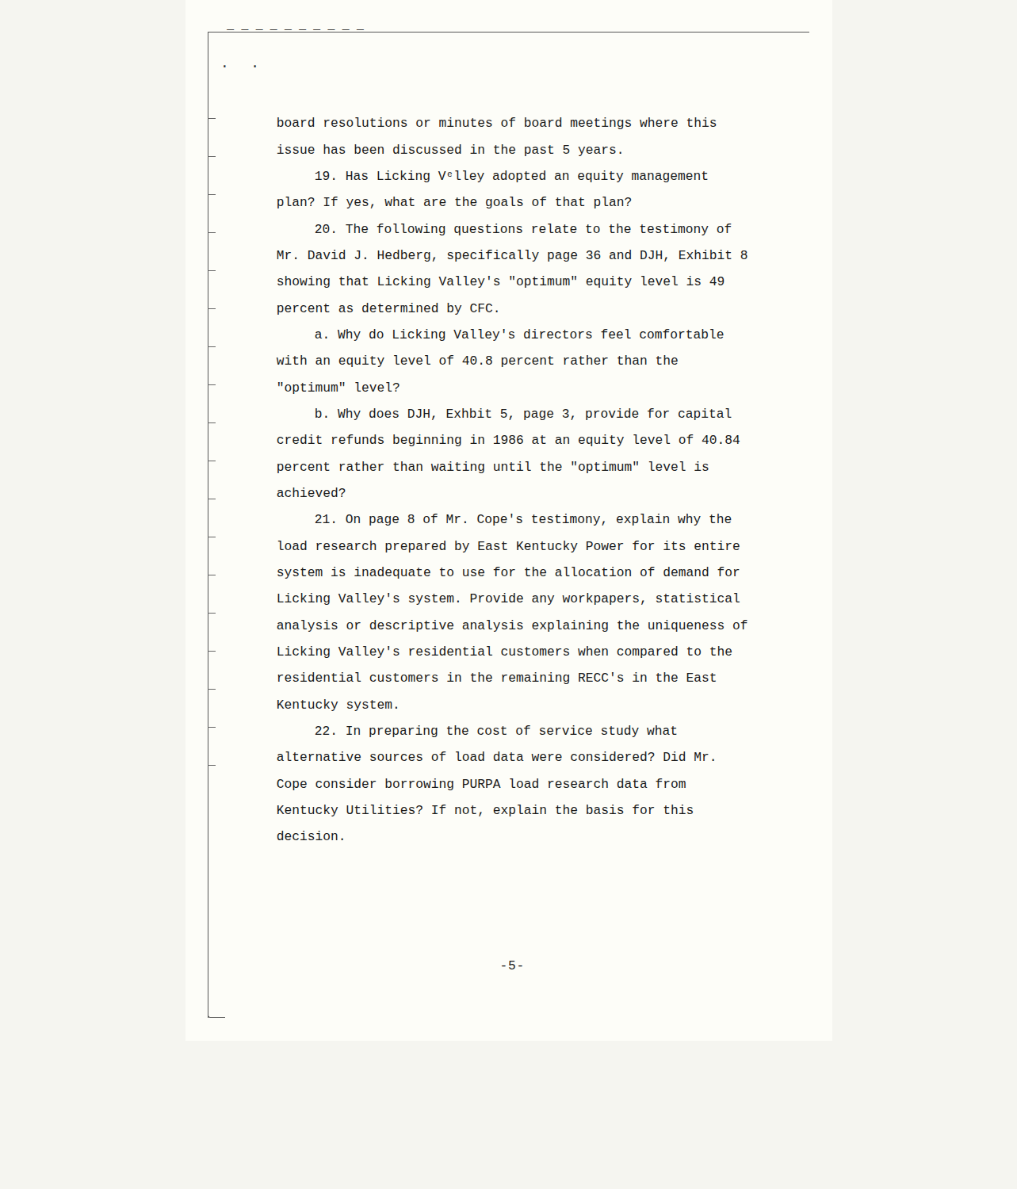— — — — — — — — — —
.
.
board resolutions or minutes of board meetings where this issue has been discussed in the past 5 years.
19. Has Licking Vᵉlley adopted an equity management plan? If yes, what are the goals of that plan?
20. The following questions relate to the testimony of Mr. David J. Hedberg, specifically page 36 and DJH, Exhibit 8 showing that Licking Valley's "optimum" equity level is 49 percent as determined by CFC.
a. Why do Licking Valley's directors feel comfortable with an equity level of 40.8 percent rather than the "optimum" level?
b. Why does DJH, Exhbit 5, page 3, provide for capital credit refunds beginning in 1986 at an equity level of 40.84 percent rather than waiting until the "optimum" level is achieved?
21. On page 8 of Mr. Cope's testimony, explain why the load research prepared by East Kentucky Power for its entire system is inadequate to use for the allocation of demand for Licking Valley's system. Provide any workpapers, statistical analysis or descriptive analysis explaining the uniqueness of Licking Valley's residential customers when compared to the residential customers in the remaining RECC's in the East Kentucky system.
22. In preparing the cost of service study what alternative sources of load data were considered? Did Mr. Cope consider borrowing PURPA load research data from Kentucky Utilities? If not, explain the basis for this decision.
-5-